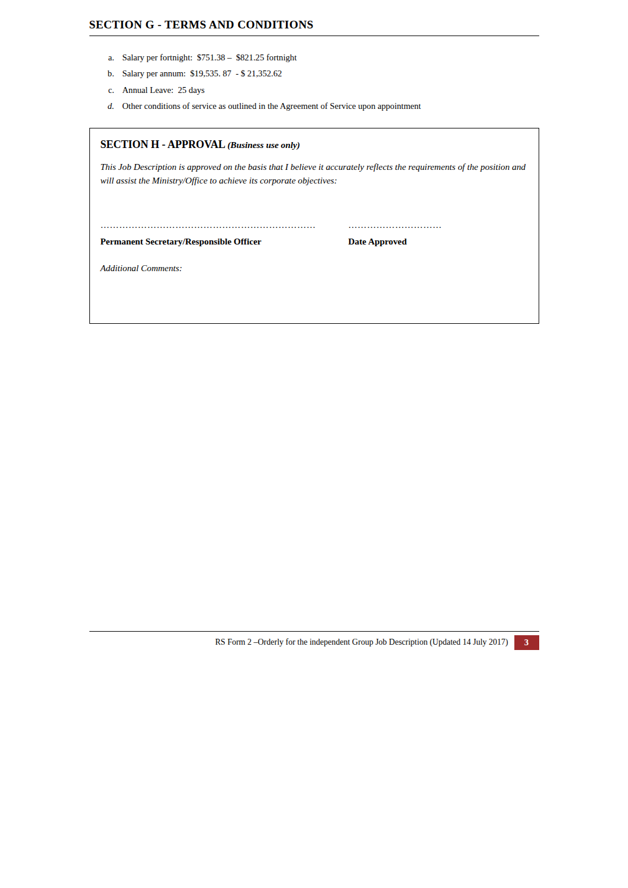SECTION G - TERMS AND CONDITIONS
Salary per fortnight: $751.38 – $821.25 fortnight
Salary per annum: $19,535. 87 - $ 21,352.62
Annual Leave: 25 days
Other conditions of service as outlined in the Agreement of Service upon appointment
SECTION H - APPROVAL (Business use only)
This Job Description is approved on the basis that I believe it accurately reflects the requirements of the position and will assist the Ministry/Office to achieve its corporate objectives:
……………………………………………………………
…………………………
Permanent Secretary/Responsible Officer
Date Approved
Additional Comments:
RS Form 2 –Orderly for the independent Group Job Description (Updated 14 July 2017) 3